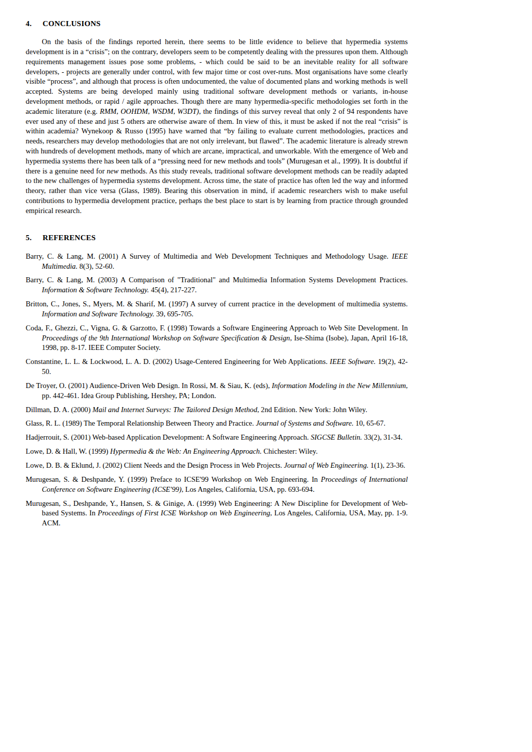4. CONCLUSIONS
On the basis of the findings reported herein, there seems to be little evidence to believe that hypermedia systems development is in a “crisis”; on the contrary, developers seem to be competently dealing with the pressures upon them. Although requirements management issues pose some problems, - which could be said to be an inevitable reality for all software developers, - projects are generally under control, with few major time or cost over-runs. Most organisations have some clearly visible “process”, and although that process is often undocumented, the value of documented plans and working methods is well accepted. Systems are being developed mainly using traditional software development methods or variants, in-house development methods, or rapid / agile approaches. Though there are many hypermedia-specific methodologies set forth in the academic literature (e.g. RMM, OOHDM, WSDM, W3DT), the findings of this survey reveal that only 2 of 94 respondents have ever used any of these and just 5 others are otherwise aware of them. In view of this, it must be asked if not the real “crisis” is within academia? Wynekoop & Russo (1995) have warned that “by failing to evaluate current methodologies, practices and needs, researchers may develop methodologies that are not only irrelevant, but flawed”. The academic literature is already strewn with hundreds of development methods, many of which are arcane, impractical, and unworkable. With the emergence of Web and hypermedia systems there has been talk of a “pressing need for new methods and tools” (Murugesan et al., 1999). It is doubtful if there is a genuine need for new methods. As this study reveals, traditional software development methods can be readily adapted to the new challenges of hypermedia systems development. Across time, the state of practice has often led the way and informed theory, rather than vice versa (Glass, 1989). Bearing this observation in mind, if academic researchers wish to make useful contributions to hypermedia development practice, perhaps the best place to start is by learning from practice through grounded empirical research.
5. REFERENCES
Barry, C. & Lang, M. (2001) A Survey of Multimedia and Web Development Techniques and Methodology Usage. IEEE Multimedia. 8(3), 52-60.
Barry, C. & Lang, M. (2003) A Comparison of "Traditional" and Multimedia Information Systems Development Practices. Information & Software Technology. 45(4), 217-227.
Britton, C., Jones, S., Myers, M. & Sharif, M. (1997) A survey of current practice in the development of multimedia systems. Information and Software Technology. 39, 695-705.
Coda, F., Ghezzi, C., Vigna, G. & Garzotto, F. (1998) Towards a Software Engineering Approach to Web Site Development. In Proceedings of the 9th International Workshop on Software Specification & Design, Ise-Shima (Isobe), Japan, April 16-18, 1998, pp. 8-17. IEEE Computer Society.
Constantine, L. L. & Lockwood, L. A. D. (2002) Usage-Centered Engineering for Web Applications. IEEE Software. 19(2), 42-50.
De Troyer, O. (2001) Audience-Driven Web Design. In Rossi, M. & Siau, K. (eds), Information Modeling in the New Millennium, pp. 442-461. Idea Group Publishing, Hershey, PA; London.
Dillman, D. A. (2000) Mail and Internet Surveys: The Tailored Design Method, 2nd Edition. New York: John Wiley.
Glass, R. L. (1989) The Temporal Relationship Between Theory and Practice. Journal of Systems and Software. 10, 65-67.
Hadjerrouit, S. (2001) Web-based Application Development: A Software Engineering Approach. SIGCSE Bulletin. 33(2), 31-34.
Lowe, D. & Hall, W. (1999) Hypermedia & the Web: An Engineering Approach. Chichester: Wiley.
Lowe, D. B. & Eklund, J. (2002) Client Needs and the Design Process in Web Projects. Journal of Web Engineering. 1(1), 23-36.
Murugesan, S. & Deshpande, Y. (1999) Preface to ICSE'99 Workshop on Web Engineering. In Proceedings of International Conference on Software Engineering (ICSE'99), Los Angeles, California, USA, pp. 693-694.
Murugesan, S., Deshpande, Y., Hansen, S. & Ginige, A. (1999) Web Engineering: A New Discipline for Development of Web-based Systems. In Proceedings of First ICSE Workshop on Web Engineering, Los Angeles, California, USA, May, pp. 1-9. ACM.